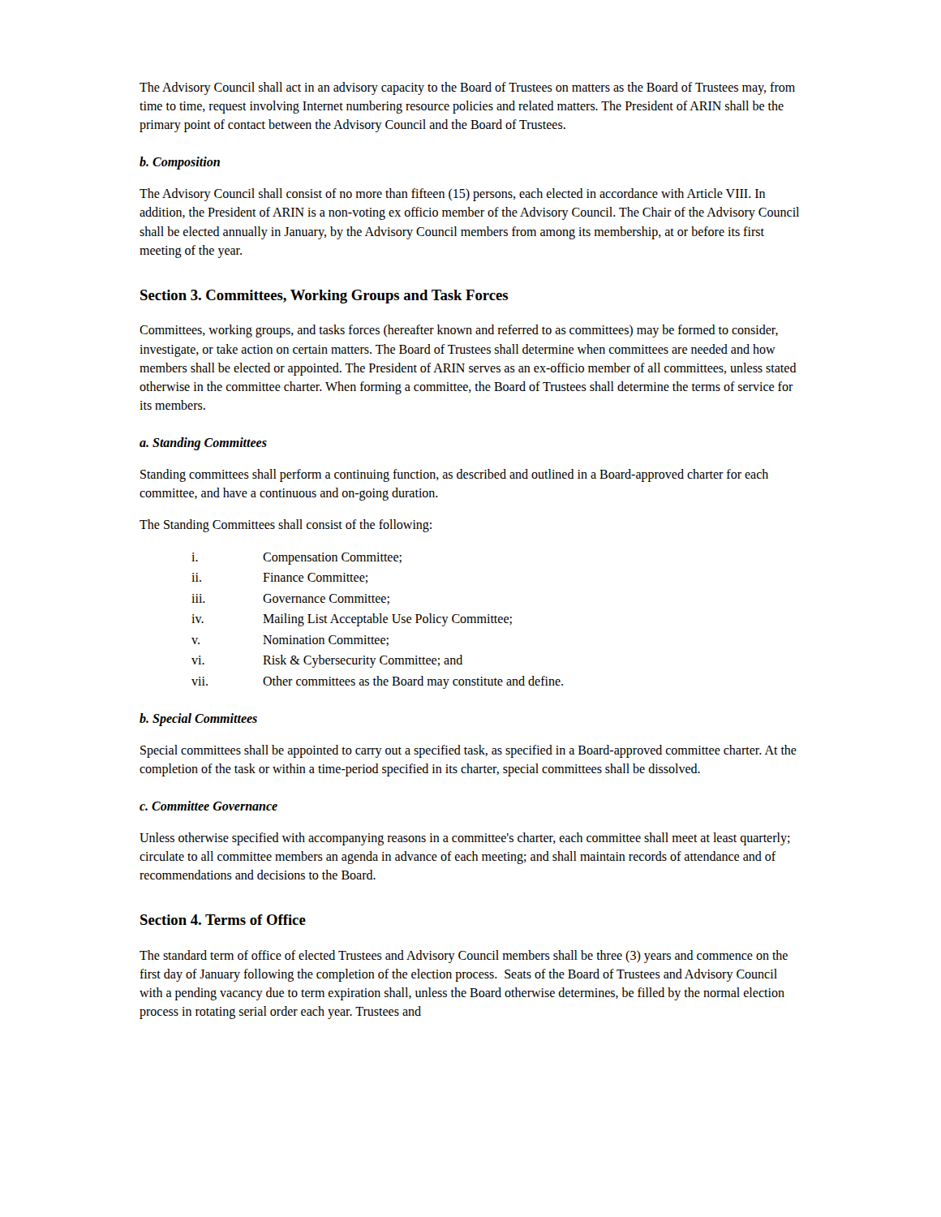The Advisory Council shall act in an advisory capacity to the Board of Trustees on matters as the Board of Trustees may, from time to time, request involving Internet numbering resource policies and related matters. The President of ARIN shall be the primary point of contact between the Advisory Council and the Board of Trustees.
b. Composition
The Advisory Council shall consist of no more than fifteen (15) persons, each elected in accordance with Article VIII. In addition, the President of ARIN is a non-voting ex officio member of the Advisory Council. The Chair of the Advisory Council shall be elected annually in January, by the Advisory Council members from among its membership, at or before its first meeting of the year.
Section 3. Committees, Working Groups and Task Forces
Committees, working groups, and tasks forces (hereafter known and referred to as committees) may be formed to consider, investigate, or take action on certain matters. The Board of Trustees shall determine when committees are needed and how members shall be elected or appointed. The President of ARIN serves as an ex-officio member of all committees, unless stated otherwise in the committee charter. When forming a committee, the Board of Trustees shall determine the terms of service for its members.
a. Standing Committees
Standing committees shall perform a continuing function, as described and outlined in a Board-approved charter for each committee, and have a continuous and on-going duration.
The Standing Committees shall consist of the following:
i. Compensation Committee;
ii. Finance Committee;
iii. Governance Committee;
iv. Mailing List Acceptable Use Policy Committee;
v. Nomination Committee;
vi. Risk & Cybersecurity Committee; and
vii. Other committees as the Board may constitute and define.
b. Special Committees
Special committees shall be appointed to carry out a specified task, as specified in a Board-approved committee charter. At the completion of the task or within a time-period specified in its charter, special committees shall be dissolved.
c. Committee Governance
Unless otherwise specified with accompanying reasons in a committee's charter, each committee shall meet at least quarterly; circulate to all committee members an agenda in advance of each meeting; and shall maintain records of attendance and of recommendations and decisions to the Board.
Section 4. Terms of Office
The standard term of office of elected Trustees and Advisory Council members shall be three (3) years and commence on the first day of January following the completion of the election process. Seats of the Board of Trustees and Advisory Council with a pending vacancy due to term expiration shall, unless the Board otherwise determines, be filled by the normal election process in rotating serial order each year. Trustees and